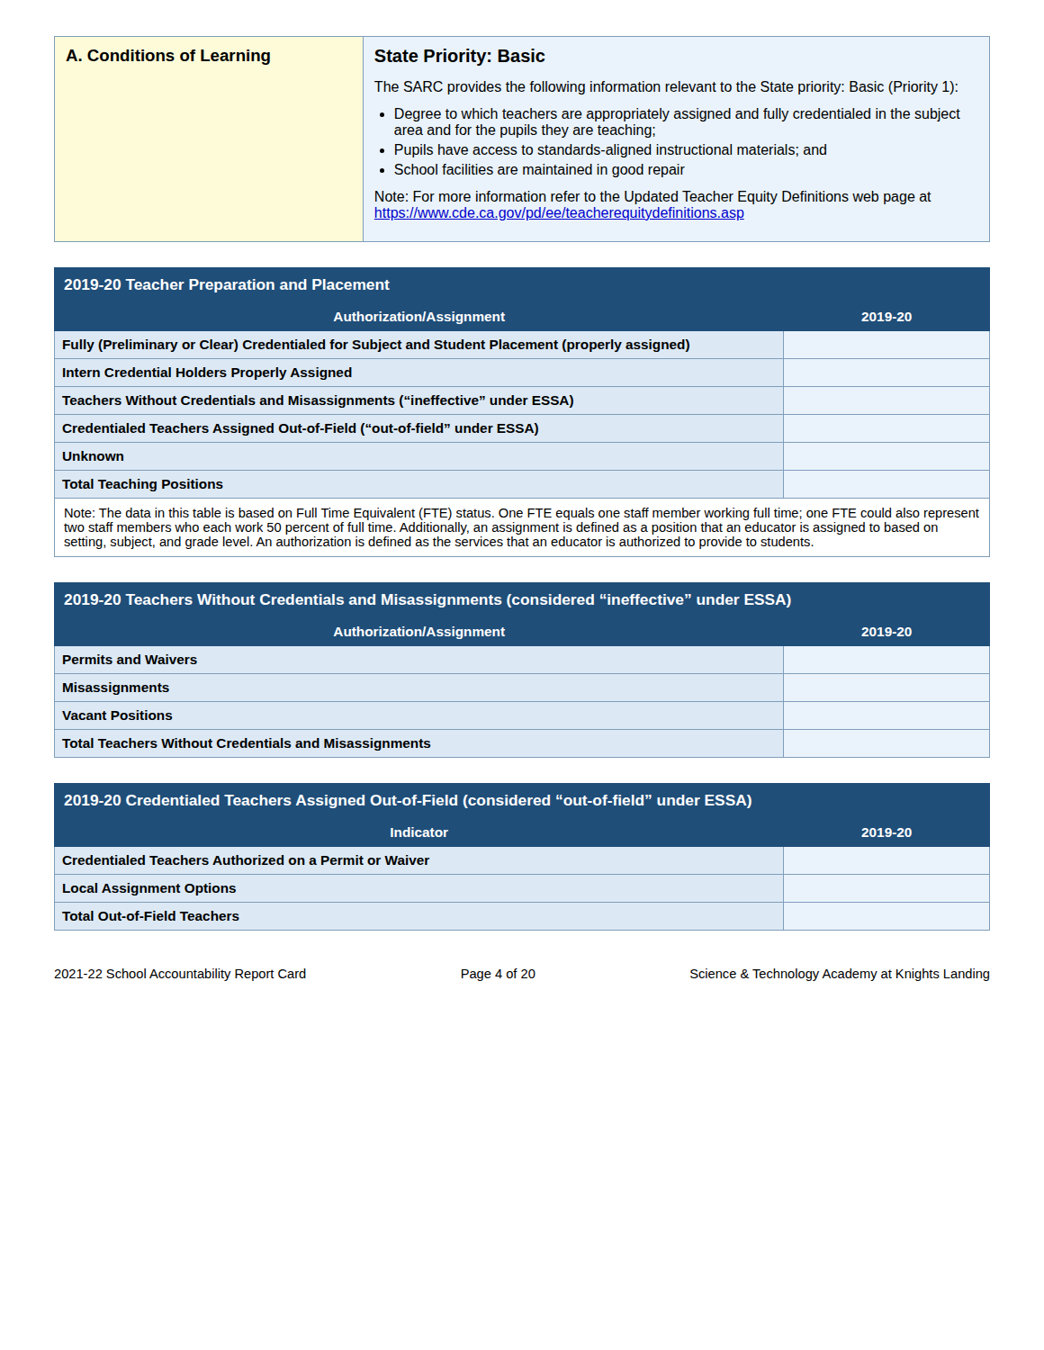| A. Conditions of Learning | State Priority: Basic The SARC provides the following information relevant to the State priority: Basic (Priority 1): Degree to which teachers are appropriately assigned and fully credentialed in the subject area and for the pupils they are teaching; Pupils have access to standards-aligned instructional materials; and School facilities are maintained in good repair Note: For more information refer to the Updated Teacher Equity Definitions web page at https://www.cde.ca.gov/pd/ee/teacherequitydefinitions.asp |
2019-20 Teacher Preparation and Placement
| Authorization/Assignment | 2019-20 |
| --- | --- |
| Fully (Preliminary or Clear) Credentialed for Subject and Student Placement (properly assigned) | |
| Intern Credential Holders Properly Assigned | |
| Teachers Without Credentials and Misassignments (“ineffective” under ESSA) | |
| Credentialed Teachers Assigned Out-of-Field (“out-of-field” under ESSA) | |
| Unknown | |
| Total Teaching Positions | |
Note: The data in this table is based on Full Time Equivalent (FTE) status. One FTE equals one staff member working full time; one FTE could also represent two staff members who each work 50 percent of full time. Additionally, an assignment is defined as a position that an educator is assigned to based on setting, subject, and grade level. An authorization is defined as the services that an educator is authorized to provide to students.
2019-20 Teachers Without Credentials and Misassignments (considered “ineffective” under ESSA)
| Authorization/Assignment | 2019-20 |
| --- | --- |
| Permits and Waivers | |
| Misassignments | |
| Vacant Positions | |
| Total Teachers Without Credentials and Misassignments | |
2019-20 Credentialed Teachers Assigned Out-of-Field (considered “out-of-field” under ESSA)
| Indicator | 2019-20 |
| --- | --- |
| Credentialed Teachers Authorized on a Permit or Waiver | |
| Local Assignment Options | |
| Total Out-of-Field Teachers | |
2021-22 School Accountability Report Card Page 4 of 20 Science & Technology Academy at Knights Landing